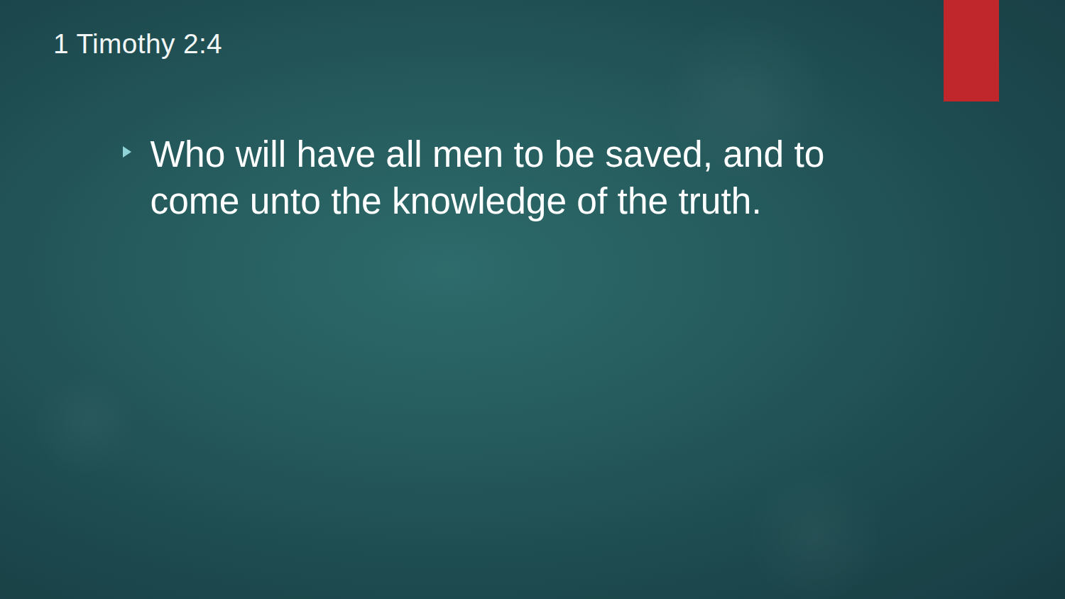1 Timothy 2:4
Who will have all men to be saved, and to come unto the knowledge of the truth.